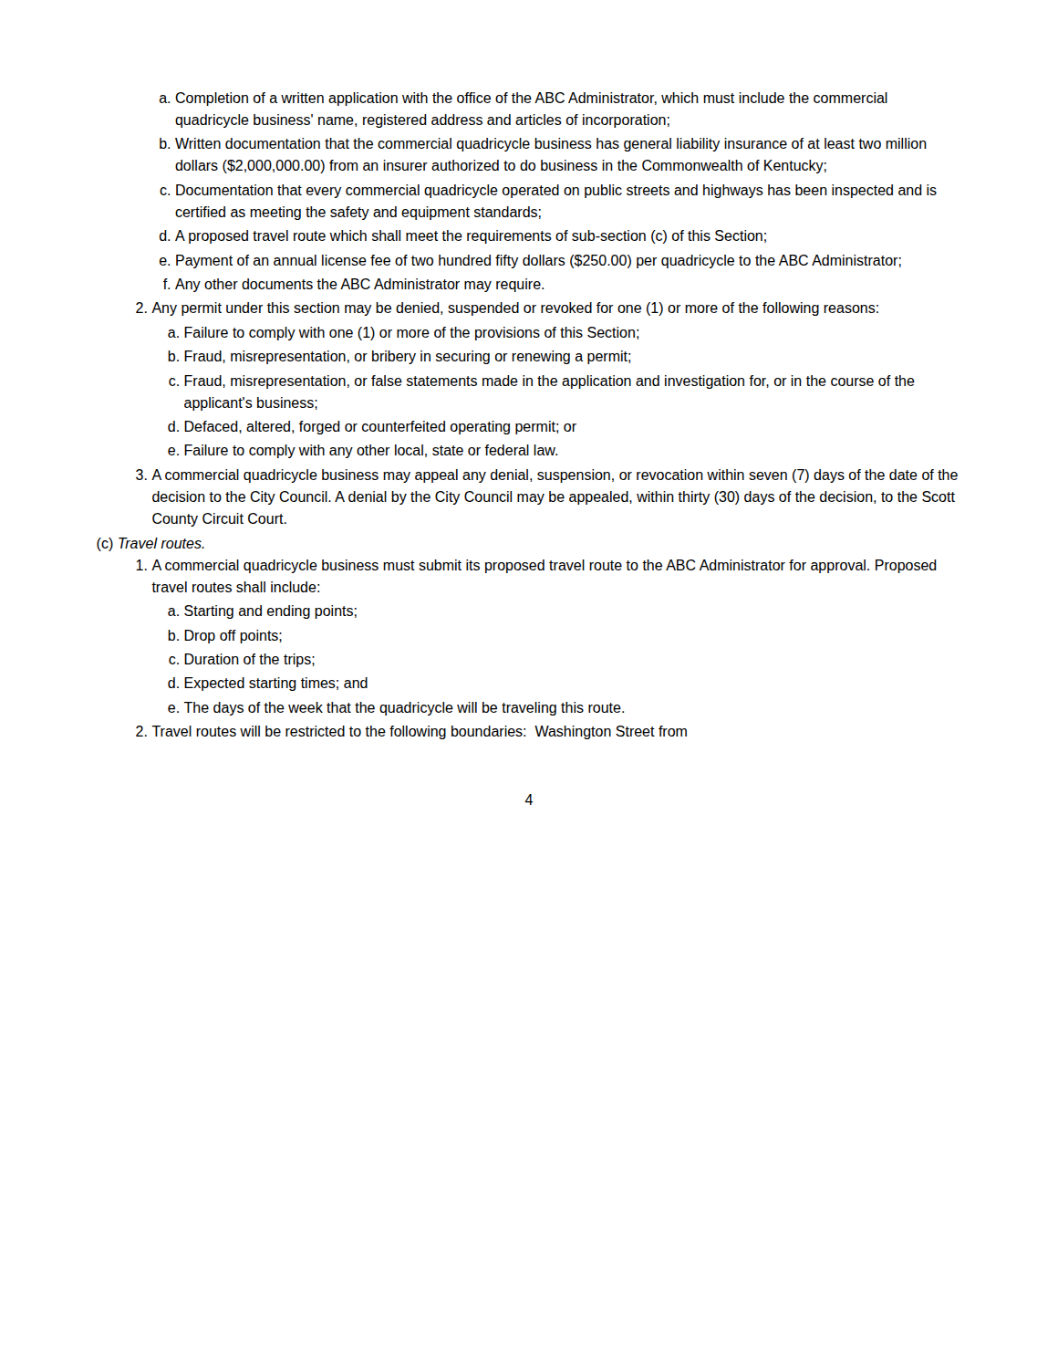Completion of a written application with the office of the ABC Administrator, which must include the commercial quadricycle business' name, registered address and articles of incorporation;
Written documentation that the commercial quadricycle business has general liability insurance of at least two million dollars ($2,000,000.00) from an insurer authorized to do business in the Commonwealth of Kentucky;
Documentation that every commercial quadricycle operated on public streets and highways has been inspected and is certified as meeting the safety and equipment standards;
A proposed travel route which shall meet the requirements of sub-section (c) of this Section;
Payment of an annual license fee of two hundred fifty dollars ($250.00) per quadricycle to the ABC Administrator;
Any other documents the ABC Administrator may require.
Any permit under this section may be denied, suspended or revoked for one (1) or more of the following reasons:
Failure to comply with one (1) or more of the provisions of this Section;
Fraud, misrepresentation, or bribery in securing or renewing a permit;
Fraud, misrepresentation, or false statements made in the application and investigation for, or in the course of the applicant's business;
Defaced, altered, forged or counterfeited operating permit; or
Failure to comply with any other local, state or federal law.
A commercial quadricycle business may appeal any denial, suspension, or revocation within seven (7) days of the date of the decision to the City Council. A denial by the City Council may be appealed, within thirty (30) days of the decision, to the Scott County Circuit Court.
(c) Travel routes.
A commercial quadricycle business must submit its proposed travel route to the ABC Administrator for approval. Proposed travel routes shall include:
Starting and ending points;
Drop off points;
Duration of the trips;
Expected starting times; and
The days of the week that the quadricycle will be traveling this route.
Travel routes will be restricted to the following boundaries: Washington Street from
4